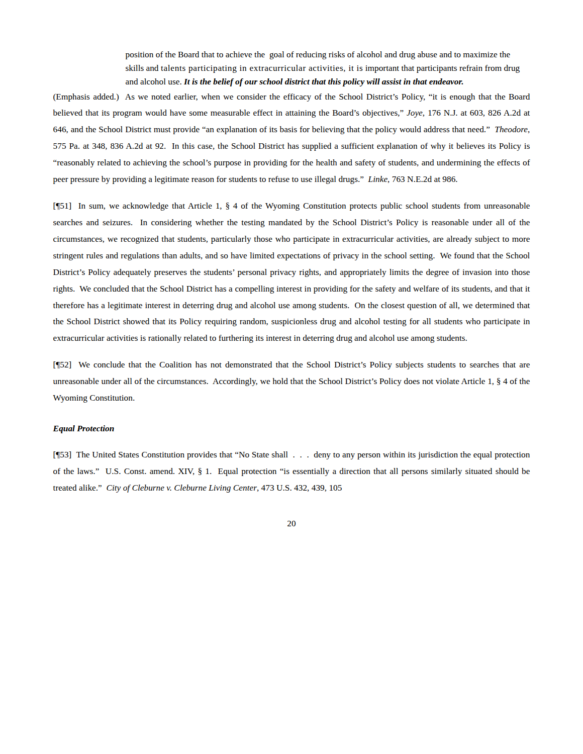position of the Board that to achieve the goal of reducing risks of alcohol and drug abuse and to maximize the skills and talents participating in extracurricular activities, it is important that participants refrain from drug and alcohol use. It is the belief of our school district that this policy will assist in that endeavor.
(Emphasis added.) As we noted earlier, when we consider the efficacy of the School District’s Policy, “it is enough that the Board believed that its program would have some measurable effect in attaining the Board’s objectives,” Joye, 176 N.J. at 603, 826 A.2d at 646, and the School District must provide “an explanation of its basis for believing that the policy would address that need.” Theodore, 575 Pa. at 348, 836 A.2d at 92. In this case, the School District has supplied a sufficient explanation of why it believes its Policy is “reasonably related to achieving the school’s purpose in providing for the health and safety of students, and undermining the effects of peer pressure by providing a legitimate reason for students to refuse to use illegal drugs.” Linke, 763 N.E.2d at 986.
[¶51] In sum, we acknowledge that Article 1, § 4 of the Wyoming Constitution protects public school students from unreasonable searches and seizures. In considering whether the testing mandated by the School District’s Policy is reasonable under all of the circumstances, we recognized that students, particularly those who participate in extracurricular activities, are already subject to more stringent rules and regulations than adults, and so have limited expectations of privacy in the school setting. We found that the School District’s Policy adequately preserves the students’ personal privacy rights, and appropriately limits the degree of invasion into those rights. We concluded that the School District has a compelling interest in providing for the safety and welfare of its students, and that it therefore has a legitimate interest in deterring drug and alcohol use among students. On the closest question of all, we determined that the School District showed that its Policy requiring random, suspicionless drug and alcohol testing for all students who participate in extracurricular activities is rationally related to furthering its interest in deterring drug and alcohol use among students.
[¶52] We conclude that the Coalition has not demonstrated that the School District’s Policy subjects students to searches that are unreasonable under all of the circumstances. Accordingly, we hold that the School District’s Policy does not violate Article 1, § 4 of the Wyoming Constitution.
Equal Protection
[¶53] The United States Constitution provides that “No State shall . . . deny to any person within its jurisdiction the equal protection of the laws.” U.S. Const. amend. XIV, § 1. Equal protection “is essentially a direction that all persons similarly situated should be treated alike.” City of Cleburne v. Cleburne Living Center, 473 U.S. 432, 439, 105
20